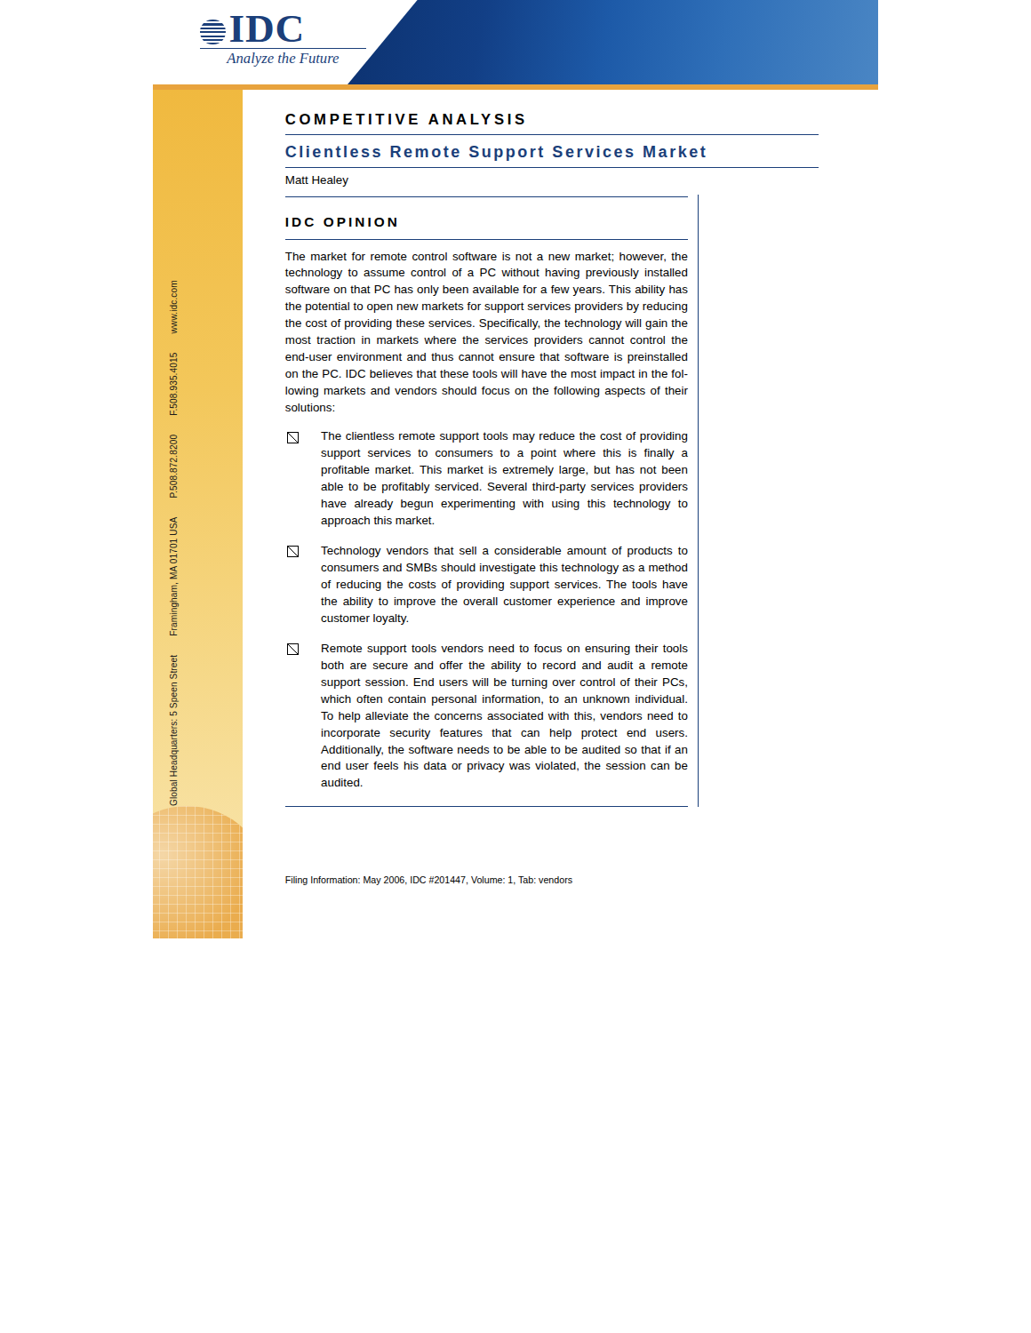IDC
Analyze the Future
Global Headquarters: 5 Speen Street Framingham, MA 01701 USA P.508.872.8200 F.508.935.4015 www.idc.com
COMPETITIVE ANALYSIS
Clientless Remote Support Services Market
Matt Healey
IDC OPINION
The market for remote control software is not a new market; however, the technology to assume control of a PC without having previously installed software on that PC has only been available for a few years. This ability has the potential to open new markets for support services providers by reducing the cost of providing these services. Specifically, the technology will gain the most traction in markets where the services providers cannot control the end-user environment and thus cannot ensure that software is preinstalled on the PC. IDC believes that these tools will have the most impact in the following markets and vendors should focus on the following aspects of their solutions:
The clientless remote support tools may reduce the cost of providing support services to consumers to a point where this is finally a profitable market. This market is extremely large, but has not been able to be profitably serviced. Several third-party services providers have already begun experimenting with using this technology to approach this market.
Technology vendors that sell a considerable amount of products to consumers and SMBs should investigate this technology as a method of reducing the costs of providing support services. The tools have the ability to improve the overall customer experience and improve customer loyalty.
Remote support tools vendors need to focus on ensuring their tools both are secure and offer the ability to record and audit a remote support session. End users will be turning over control of their PCs, which often contain personal information, to an unknown individual. To help alleviate the concerns associated with this, vendors need to incorporate security features that can help protect end users. Additionally, the software needs to be able to be audited so that if an end user feels his data or privacy was violated, the session can be audited.
Filing Information: May 2006, IDC #201447, Volume: 1, Tab: vendors